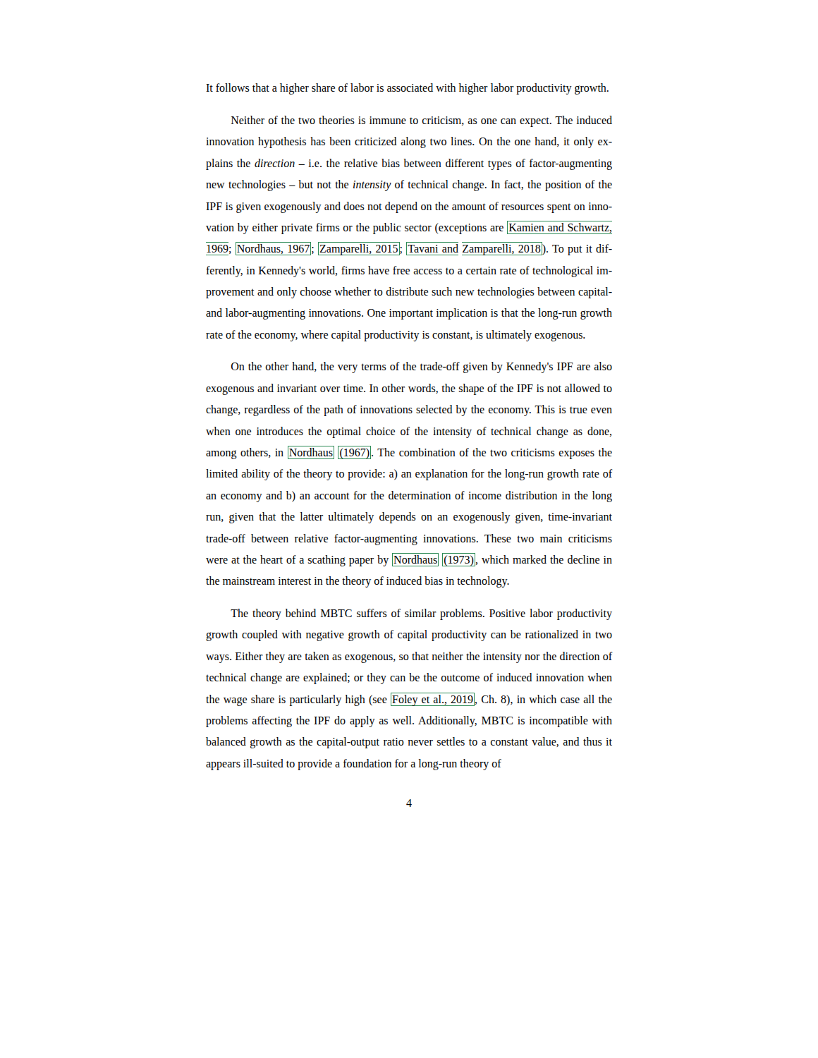It follows that a higher share of labor is associated with higher labor productivity growth.
Neither of the two theories is immune to criticism, as one can expect. The induced innovation hypothesis has been criticized along two lines. On the one hand, it only explains the direction – i.e. the relative bias between different types of factor-augmenting new technologies – but not the intensity of technical change. In fact, the position of the IPF is given exogenously and does not depend on the amount of resources spent on innovation by either private firms or the public sector (exceptions are Kamien and Schwartz, 1969; Nordhaus, 1967; Zamparelli, 2015; Tavani and Zamparelli, 2018). To put it differently, in Kennedy's world, firms have free access to a certain rate of technological improvement and only choose whether to distribute such new technologies between capital- and labor-augmenting innovations. One important implication is that the long-run growth rate of the economy, where capital productivity is constant, is ultimately exogenous.
On the other hand, the very terms of the trade-off given by Kennedy's IPF are also exogenous and invariant over time. In other words, the shape of the IPF is not allowed to change, regardless of the path of innovations selected by the economy. This is true even when one introduces the optimal choice of the intensity of technical change as done, among others, in Nordhaus (1967). The combination of the two criticisms exposes the limited ability of the theory to provide: a) an explanation for the long-run growth rate of an economy and b) an account for the determination of income distribution in the long run, given that the latter ultimately depends on an exogenously given, time-invariant trade-off between relative factor-augmenting innovations. These two main criticisms were at the heart of a scathing paper by Nordhaus (1973), which marked the decline in the mainstream interest in the theory of induced bias in technology.
The theory behind MBTC suffers of similar problems. Positive labor productivity growth coupled with negative growth of capital productivity can be rationalized in two ways. Either they are taken as exogenous, so that neither the intensity nor the direction of technical change are explained; or they can be the outcome of induced innovation when the wage share is particularly high (see Foley et al., 2019, Ch. 8), in which case all the problems affecting the IPF do apply as well. Additionally, MBTC is incompatible with balanced growth as the capital-output ratio never settles to a constant value, and thus it appears ill-suited to provide a foundation for a long-run theory of
4